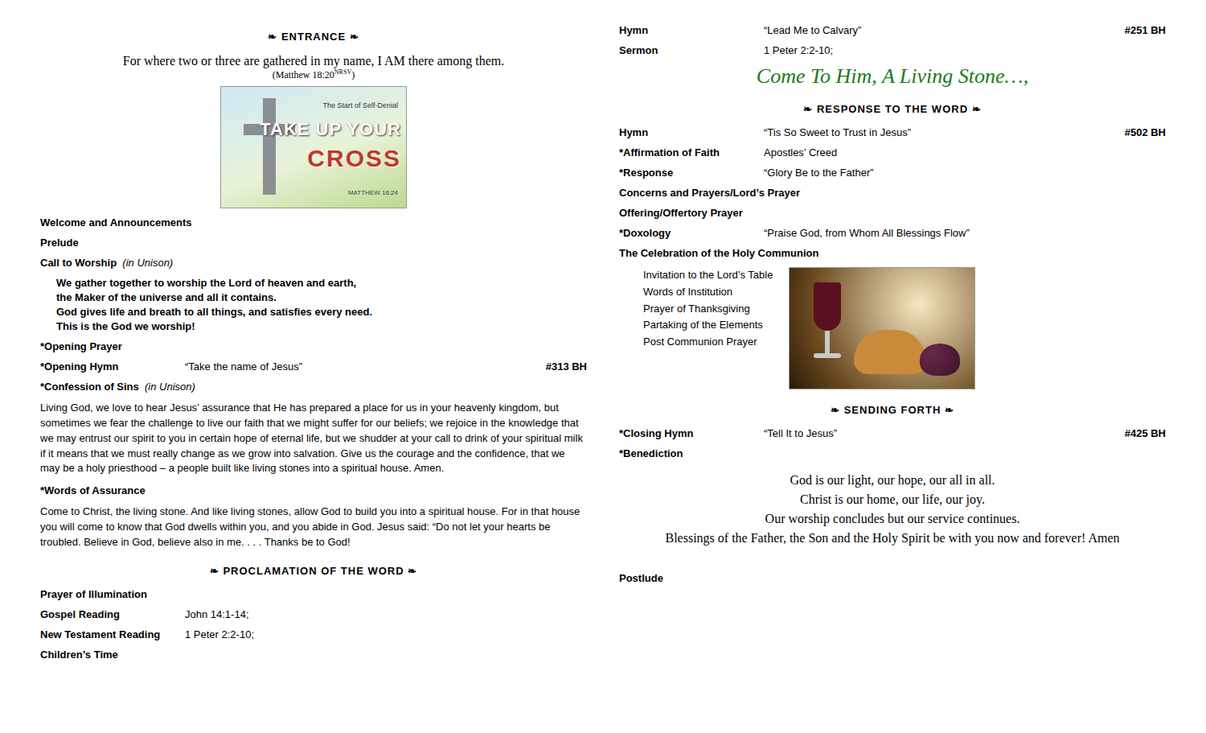❧ ENTRANCE ❧
For where two or three are gathered in my name, I AM there among them.
(Matthew 18:20NRSV)
The Start of Self-Denial
TAKE UP YOUR
CROSS
MATTHEW 16:24
Welcome and Announcements
Prelude
Call to Worship (in Unison)
We gather together to worship the Lord of heaven and earth,
the Maker of the universe and all it contains.
God gives life and breath to all things, and satisfies every need.
This is the God we worship!
*Opening Prayer
*Opening Hymn
“Take the name of Jesus”
#313 BH
*Confession of Sins (in Unison)
Living God, we love to hear Jesus’ assurance that He has prepared a place for us in your heavenly kingdom, but sometimes we fear the challenge to live our faith that we might suffer for our beliefs; we rejoice in the knowledge that we may entrust our spirit to you in certain hope of eternal life, but we shudder at your call to drink of your spiritual milk if it means that we must really change as we grow into salvation. Give us the courage and the confidence, that we may be a holy priesthood – a people built like living stones into a spiritual house. Amen.
*Words of Assurance
Come to Christ, the living stone. And like living stones, allow God to build you into a spiritual house. For in that house you will come to know that God dwells within you, and you abide in God. Jesus said: “Do not let your hearts be troubled. Believe in God, believe also in me. . . . Thanks be to God!
❧ PROCLAMATION OF THE WORD ❧
Prayer of Illumination
Gospel Reading
John 14:1-14;
New Testament Reading
1 Peter 2:2-10;
Children’s Time
Hymn
“Lead Me to Calvary”
#251 BH
Sermon
1 Peter 2:2-10;
Come To Him, A Living Stone…,
❧ RESPONSE TO THE WORD ❧
Hymn
“Tis So Sweet to Trust in Jesus”
#502 BH
*Affirmation of Faith
Apostles’ Creed
*Response
“Glory Be to the Father”
Concerns and Prayers/Lord’s Prayer
Offering/Offertory Prayer
*Doxology
“Praise God, from Whom All Blessings Flow”
The Celebration of the Holy Communion
Invitation to the Lord’s Table
Words of Institution
Prayer of Thanksgiving
Partaking of the Elements
Post Communion Prayer
❧ SENDING FORTH ❧
*Closing Hymn
“Tell It to Jesus”
#425 BH
*Benediction
God is our light, our hope, our all in all.
Christ is our home, our life, our joy.
Our worship concludes but our service continues.
Blessings of the Father, the Son and the Holy Spirit be with you now and forever! Amen
Postlude